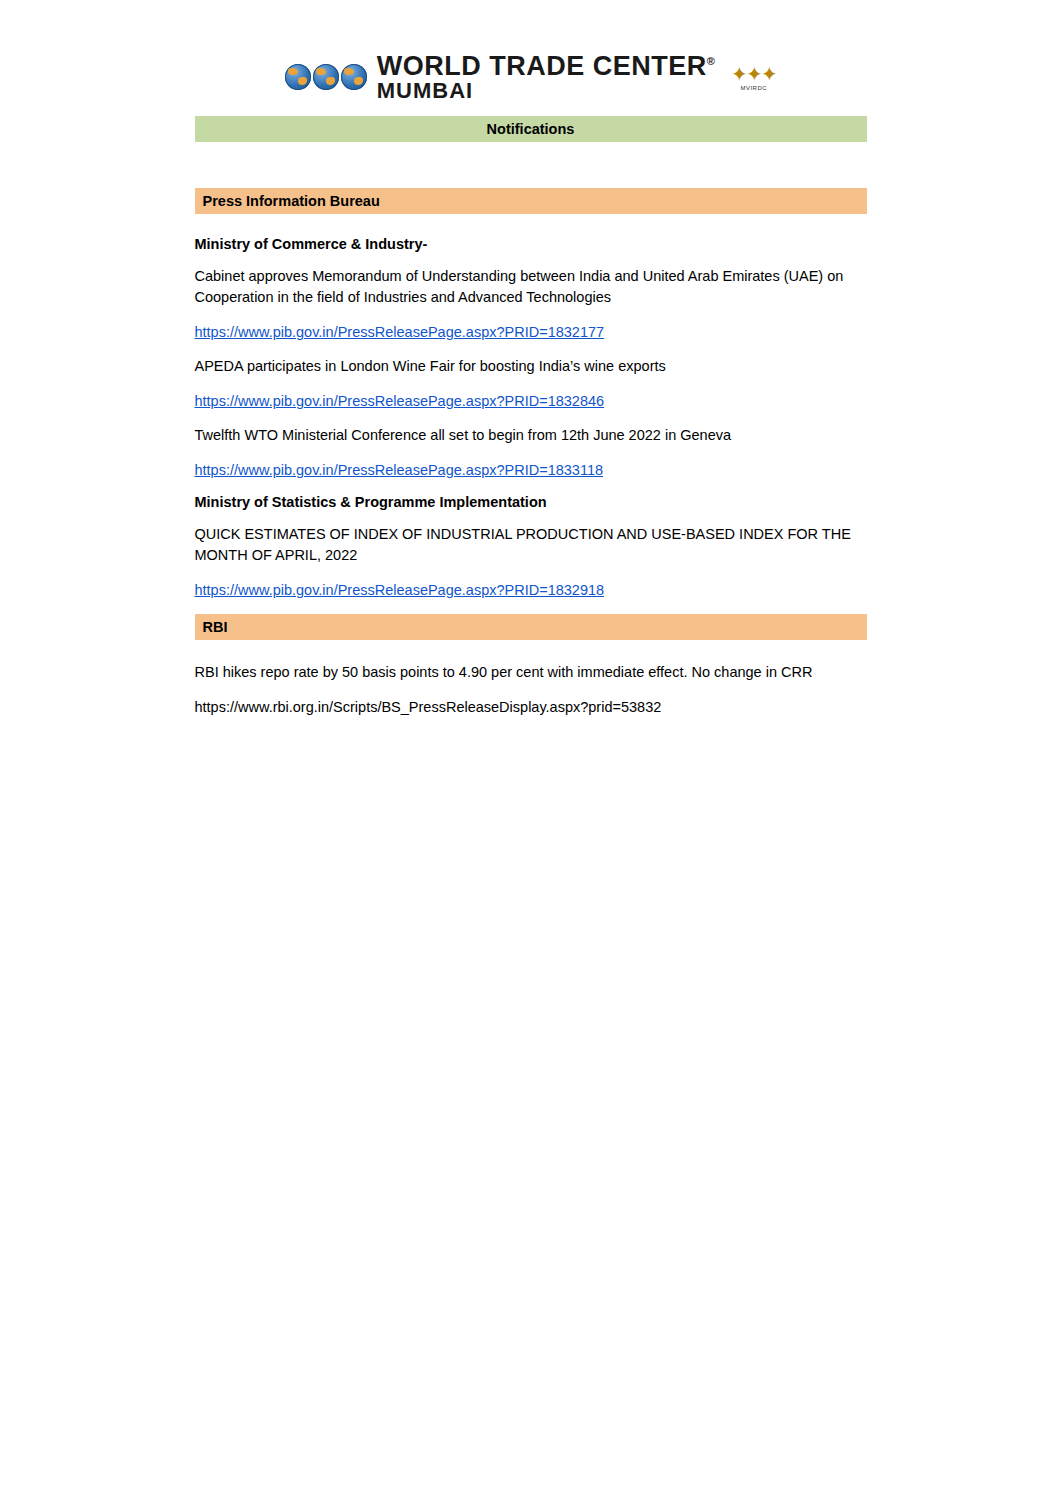WORLD TRADE CENTER®
MUMBAI ✦✦✦ MVIRDC
Notifications
Press Information Bureau
Ministry of Commerce & Industry-
Cabinet approves Memorandum of Understanding between India and United Arab Emirates (UAE) on Cooperation in the field of Industries and Advanced Technologies
https://www.pib.gov.in/PressReleasePage.aspx?PRID=1832177
APEDA participates in London Wine Fair for boosting India’s wine exports
https://www.pib.gov.in/PressReleasePage.aspx?PRID=1832846
Twelfth WTO Ministerial Conference all set to begin from 12th June 2022 in Geneva
https://www.pib.gov.in/PressReleasePage.aspx?PRID=1833118
Ministry of Statistics & Programme Implementation
QUICK ESTIMATES OF INDEX OF INDUSTRIAL PRODUCTION AND USE-BASED INDEX FOR THE MONTH OF APRIL, 2022
https://www.pib.gov.in/PressReleasePage.aspx?PRID=1832918
RBI
RBI hikes repo rate by 50 basis points to 4.90 per cent with immediate effect. No change in CRR
https://www.rbi.org.in/Scripts/BS_PressReleaseDisplay.aspx?prid=53832